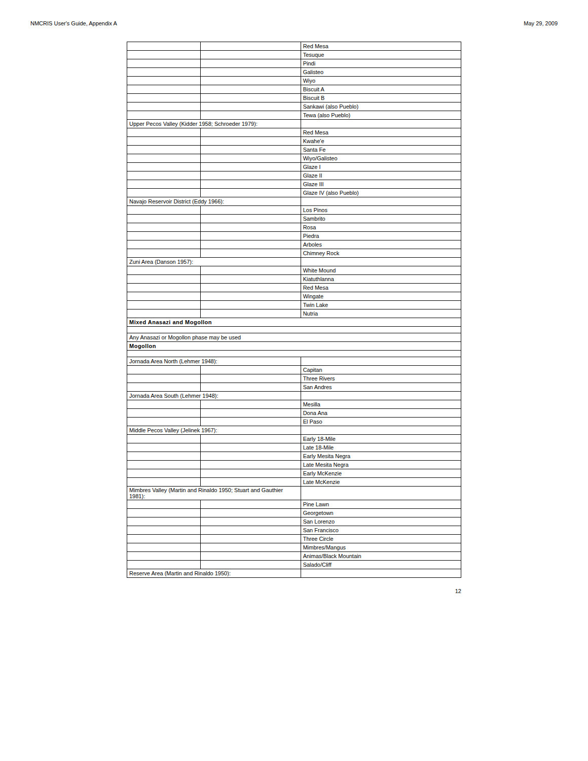NMCRIS User's Guide, Appendix A
May 29, 2009
| | | Red Mesa |
| | | Tesuque |
| | | Pindi |
| | | Galisteo |
| | | Wiyo |
| | | Biscuit A |
| | | Biscuit B |
| | | Sankawi (also Pueblo) |
| | | Tewa (also Pueblo) |
| Upper Pecos Valley (Kidder 1958; Schroeder 1979): | |
| | | Red Mesa |
| | | Kwahe'e |
| | | Santa Fe |
| | | Wiyo/Galisteo |
| | | Glaze I |
| | | Glaze II |
| | | Glaze III |
| | | Glaze IV (also Pueblo) |
| Navajo Reservoir District (Eddy 1966): | |
| | | Los Pinos |
| | | Sambrito |
| | | Rosa |
| | | Piedra |
| | | Arboles |
| | | Chimney Rock |
| Zuni Area (Danson 1957): | |
| | | White Mound |
| | | Kiatuthlanna |
| | | Red Mesa |
| | | Wingate |
| | | Twin Lake |
| | | Nutria |
| Mixed Anasazi and Mogollon |
| Any Anasazi or Mogollon phase may be used |
| Mogollon |
| Jornada Area North (Lehmer 1948): | |
| | | Capitan |
| | | Three Rivers |
| | | San Andres |
| Jornada Area South (Lehmer 1948): | |
| | | Mesilla |
| | | Dona Ana |
| | | El Paso |
| Middle Pecos Valley (Jelinek 1967): | |
| | | Early 18-Mile |
| | | Late 18-Mile |
| | | Early Mesita Negra |
| | | Late Mesita Negra |
| | | Early McKenzie |
| | | Late McKenzie |
| Mimbres Valley (Martin and Rinaldo 1950; Stuart and Gauthier 1981): | |
| | | Pine Lawn |
| | | Georgetown |
| | | San Lorenzo |
| | | San Francisco |
| | | Three Circle |
| | | Mimbres/Mangus |
| | | Animas/Black Mountain |
| | | Salado/Cliff |
| Reserve Area (Martin and Rinaldo 1950): | |
12